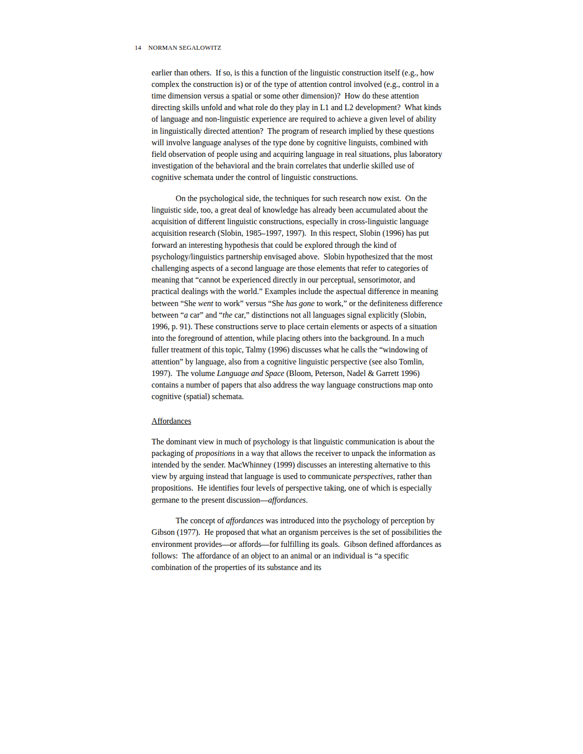14 NORMAN SEGALOWITZ
earlier than others. If so, is this a function of the linguistic construction itself (e.g., how complex the construction is) or of the type of attention control involved (e.g., control in a time dimension versus a spatial or some other dimension)? How do these attention directing skills unfold and what role do they play in L1 and L2 development? What kinds of language and non-linguistic experience are required to achieve a given level of ability in linguistically directed attention? The program of research implied by these questions will involve language analyses of the type done by cognitive linguists, combined with field observation of people using and acquiring language in real situations, plus laboratory investigation of the behavioral and the brain correlates that underlie skilled use of cognitive schemata under the control of linguistic constructions.
On the psychological side, the techniques for such research now exist. On the linguistic side, too, a great deal of knowledge has already been accumulated about the acquisition of different linguistic constructions, especially in cross-linguistic language acquisition research (Slobin, 1985–1997, 1997). In this respect, Slobin (1996) has put forward an interesting hypothesis that could be explored through the kind of psychology/linguistics partnership envisaged above. Slobin hypothesized that the most challenging aspects of a second language are those elements that refer to categories of meaning that “cannot be experienced directly in our perceptual, sensorimotor, and practical dealings with the world.” Examples include the aspectual difference in meaning between “She went to work” versus “She has gone to work,” or the definiteness difference between “a car” and “the car,” distinctions not all languages signal explicitly (Slobin, 1996, p. 91). These constructions serve to place certain elements or aspects of a situation into the foreground of attention, while placing others into the background. In a much fuller treatment of this topic, Talmy (1996) discusses what he calls the “windowing of attention” by language, also from a cognitive linguistic perspective (see also Tomlin, 1997). The volume Language and Space (Bloom, Peterson, Nadel & Garrett 1996) contains a number of papers that also address the way language constructions map onto cognitive (spatial) schemata.
Affordances
The dominant view in much of psychology is that linguistic communication is about the packaging of propositions in a way that allows the receiver to unpack the information as intended by the sender. MacWhinney (1999) discusses an interesting alternative to this view by arguing instead that language is used to communicate perspectives, rather than propositions. He identifies four levels of perspective taking, one of which is especially germane to the present discussion—affordances.
The concept of affordances was introduced into the psychology of perception by Gibson (1977). He proposed that what an organism perceives is the set of possibilities the environment provides—or affords—for fulfilling its goals. Gibson defined affordances as follows: The affordance of an object to an animal or an individual is “a specific combination of the properties of its substance and its